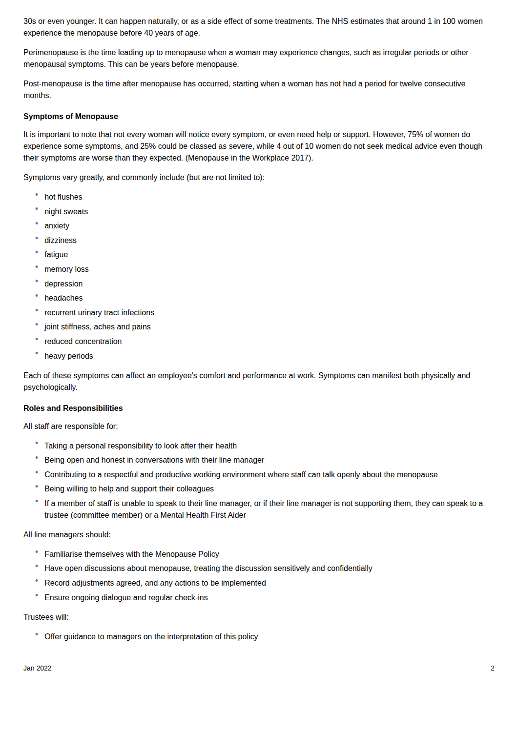30s or even younger. It can happen naturally, or as a side effect of some treatments. The NHS estimates that around 1 in 100 women experience the menopause before 40 years of age.
Perimenopause is the time leading up to menopause when a woman may experience changes, such as irregular periods or other menopausal symptoms. This can be years before menopause.
Post-menopause is the time after menopause has occurred, starting when a woman has not had a period for twelve consecutive months.
Symptoms of Menopause
It is important to note that not every woman will notice every symptom, or even need help or support. However, 75% of women do experience some symptoms, and 25% could be classed as severe, while 4 out of 10 women do not seek medical advice even though their symptoms are worse than they expected. (Menopause in the Workplace 2017).
Symptoms vary greatly, and commonly include (but are not limited to):
hot flushes
night sweats
anxiety
dizziness
fatigue
memory loss
depression
headaches
recurrent urinary tract infections
joint stiffness, aches and pains
reduced concentration
heavy periods
Each of these symptoms can affect an employee's comfort and performance at work. Symptoms can manifest both physically and psychologically.
Roles and Responsibilities
All staff are responsible for:
Taking a personal responsibility to look after their health
Being open and honest in conversations with their line manager
Contributing to a respectful and productive working environment where staff can talk openly about the menopause
Being willing to help and support their colleagues
If a member of staff is unable to speak to their line manager, or if their line manager is not supporting them, they can speak to a trustee (committee member) or a Mental Health First Aider
All line managers should:
Familiarise themselves with the Menopause Policy
Have open discussions about menopause, treating the discussion sensitively and confidentially
Record adjustments agreed, and any actions to be implemented
Ensure ongoing dialogue and regular check-ins
Trustees will:
Offer guidance to managers on the interpretation of this policy
Jan 2022 2